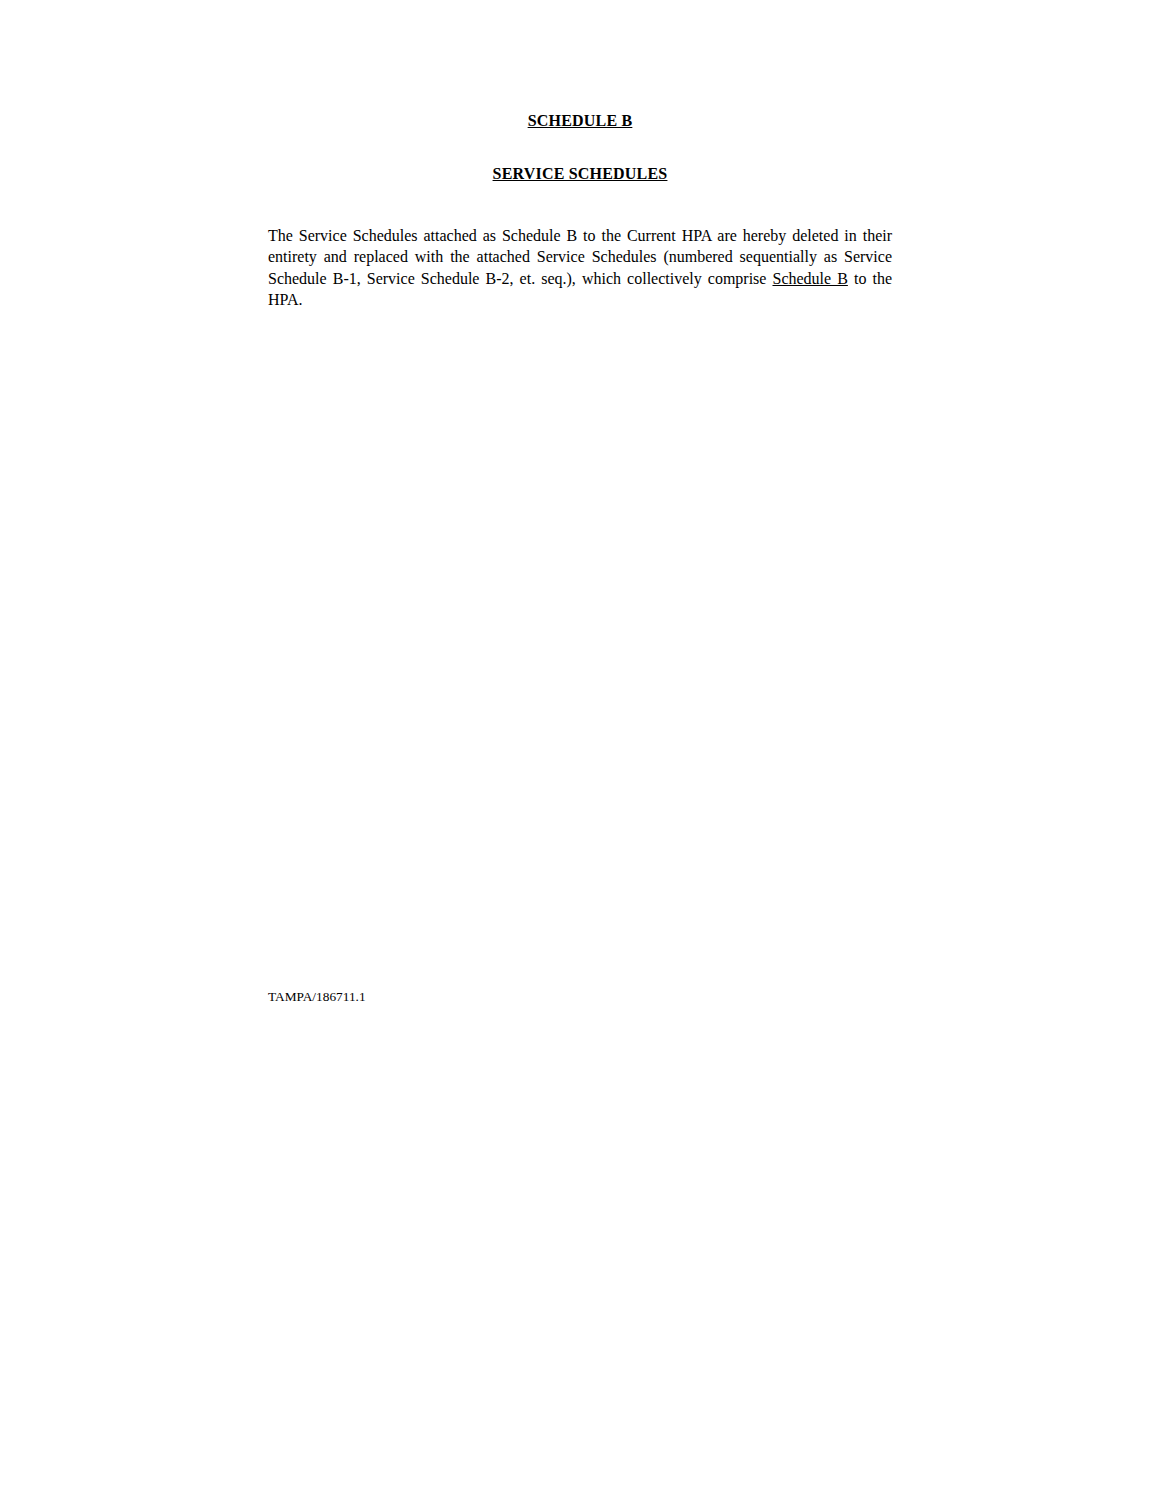SCHEDULE B
SERVICE SCHEDULES
The Service Schedules attached as Schedule B to the Current HPA are hereby deleted in their entirety and replaced with the attached Service Schedules (numbered sequentially as Service Schedule B-1, Service Schedule B-2, et. seq.), which collectively comprise Schedule B to the HPA.
TAMPA/186711.1